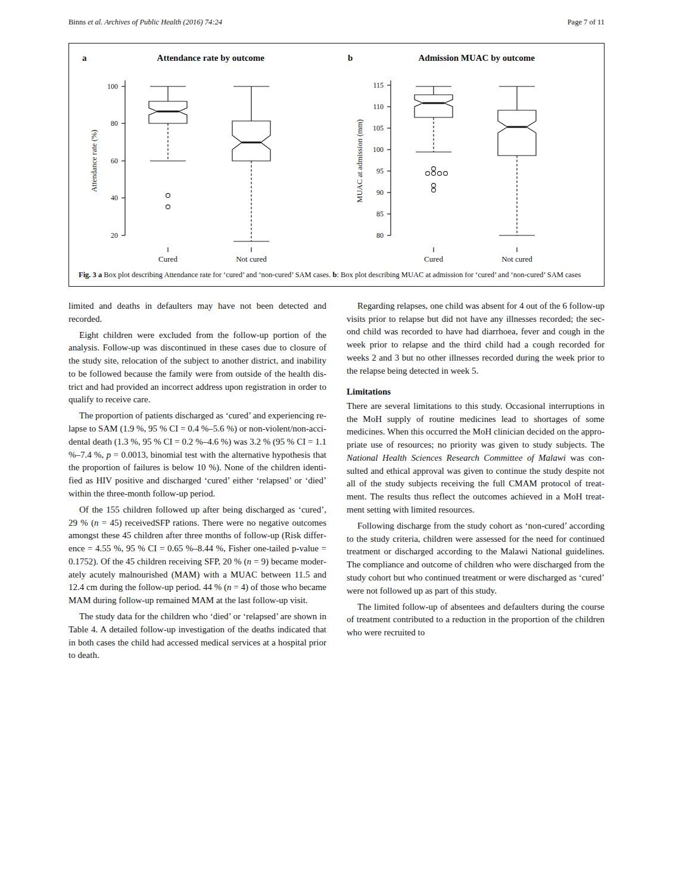Binns et al. Archives of Public Health (2016) 74:24
Page 7 of 11
a
Attendance rate by outcome
100 80 60 40 20 Attendance rate (%) Cured Not cured
b
Admission MUAC by outcome
115 110 105 100 95 90 85 80 MUAC at admission (mm) Cured Not cured
Fig. 3 a Box plot describing Attendance rate for ‘cured’ and ‘non-cured’ SAM cases. b: Box plot describing MUAC at admission for ‘cured’ and ‘non-cured’ SAM cases
limited and deaths in defaulters may have not been detected and recorded.
Eight children were excluded from the follow-up portion of the analysis. Follow-up was discontinued in these cases due to closure of the study site, relocation of the subject to another district, and inability to be followed because the family were from outside of the health district and had provided an incorrect address upon registration in order to qualify to receive care.
The proportion of patients discharged as ‘cured’ and experiencing relapse to SAM (1.9 %, 95 % CI = 0.4 %–5.6 %) or non-violent/non-accidental death (1.3 %, 95 % CI = 0.2 %–4.6 %) was 3.2 % (95 % CI = 1.1 %–7.4 %, p = 0.0013, binomial test with the alternative hypothesis that the proportion of failures is below 10 %). None of the children identified as HIV positive and discharged ‘cured’ either ‘relapsed’ or ‘died’ within the three-month follow-up period.
Of the 155 children followed up after being discharged as ‘cured’, 29 % (n = 45) receivedSFP rations. There were no negative outcomes amongst these 45 children after three months of follow-up (Risk difference = 4.55 %, 95 % CI = 0.65 %–8.44 %, Fisher one-tailed p-value = 0.1752). Of the 45 children receiving SFP, 20 % (n = 9) became moderately acutely malnourished (MAM) with a MUAC between 11.5 and 12.4 cm during the follow-up period. 44 % (n = 4) of those who became MAM during follow-up remained MAM at the last follow-up visit.
The study data for the children who ‘died’ or ‘relapsed’ are shown in Table 4. A detailed follow-up investigation of the deaths indicated that in both cases the child had accessed medical services at a hospital prior to death.
Regarding relapses, one child was absent for 4 out of the 6 follow-up visits prior to relapse but did not have any illnesses recorded; the second child was recorded to have had diarrhoea, fever and cough in the week prior to relapse and the third child had a cough recorded for weeks 2 and 3 but no other illnesses recorded during the week prior to the relapse being detected in week 5.
Limitations
There are several limitations to this study. Occasional interruptions in the MoH supply of routine medicines lead to shortages of some medicines. When this occurred the MoH clinician decided on the appropriate use of resources; no priority was given to study subjects. The National Health Sciences Research Committee of Malawi was consulted and ethical approval was given to continue the study despite not all of the study subjects receiving the full CMAM protocol of treatment. The results thus reflect the outcomes achieved in a MoH treatment setting with limited resources.
Following discharge from the study cohort as ‘non-cured’ according to the study criteria, children were assessed for the need for continued treatment or discharged according to the Malawi National guidelines. The compliance and outcome of children who were discharged from the study cohort but who continued treatment or were discharged as ‘cured’ were not followed up as part of this study.
The limited follow-up of absentees and defaulters during the course of treatment contributed to a reduction in the proportion of the children who were recruited to